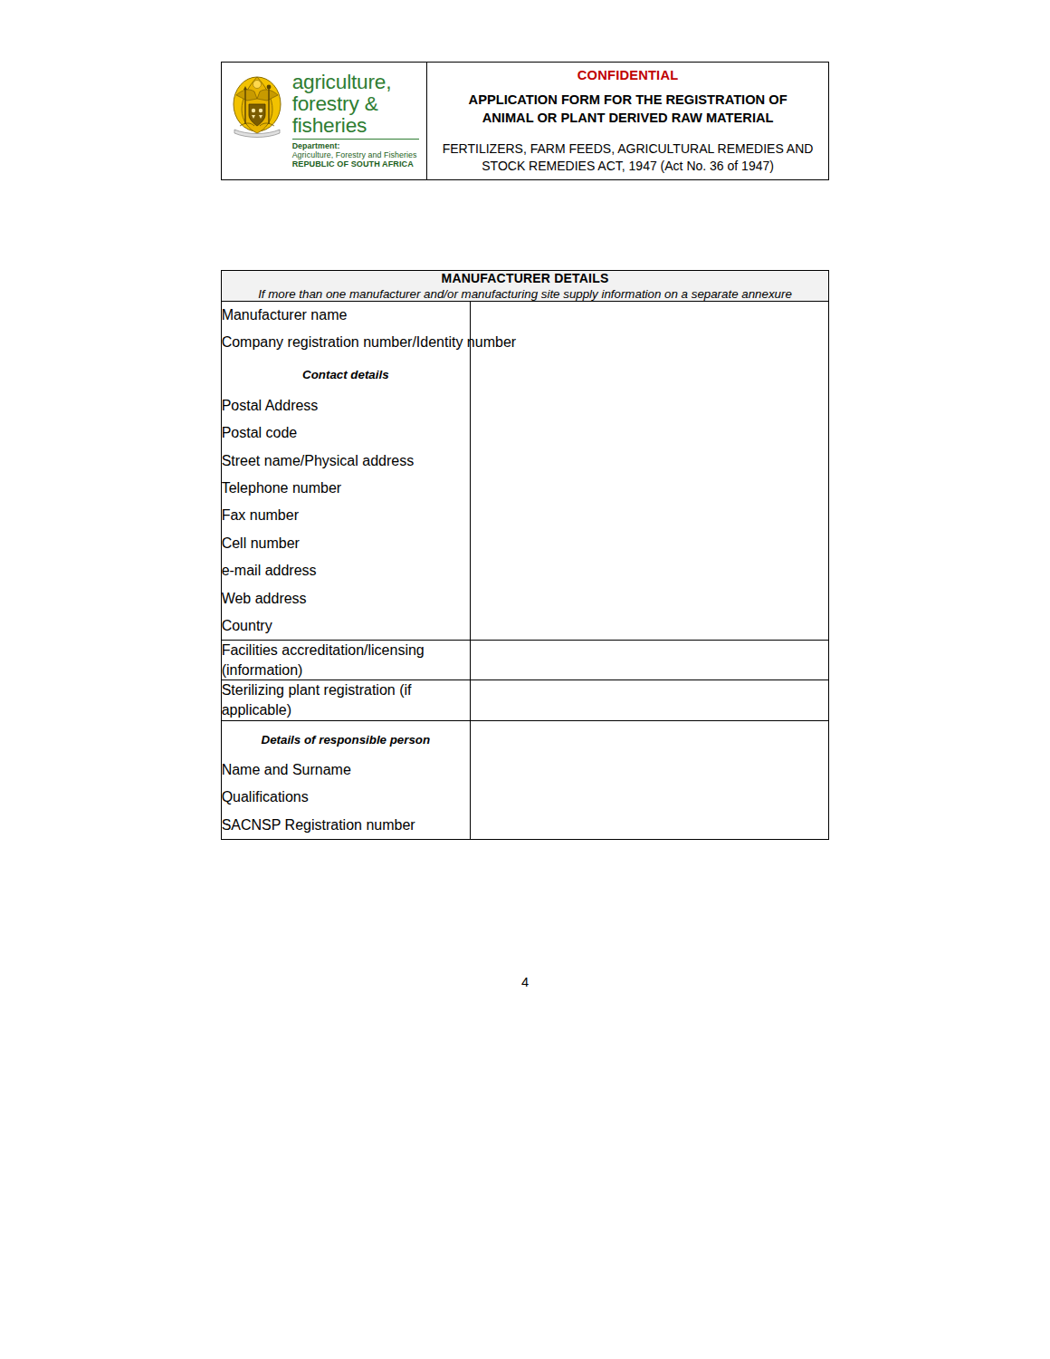| agriculture, forestry & fisheries Department: Agriculture, Forestry and Fisheries REPUBLIC OF SOUTH AFRICA | CONFIDENTIAL APPLICATION FORM FOR THE REGISTRATION OF ANIMAL OR PLANT DERIVED RAW MATERIAL FERTILIZERS, FARM FEEDS, AGRICULTURAL REMEDIES AND STOCK REMEDIES ACT, 1947 (Act No. 36 of 1947) |
| MANUFACTURER DETAILS If more than one manufacturer and/or manufacturing site supply information on a separate annexure |
| Manufacturer name Company registration number/Identity number Contact details Postal Address Postal code Street name/Physical address Telephone number Fax number Cell number e-mail address Web address Country | |
| Facilities accreditation/licensing (information) | |
| Sterilizing plant registration (if applicable) | |
| Details of responsible person Name and Surname Qualifications SACNSP Registration number | |
4